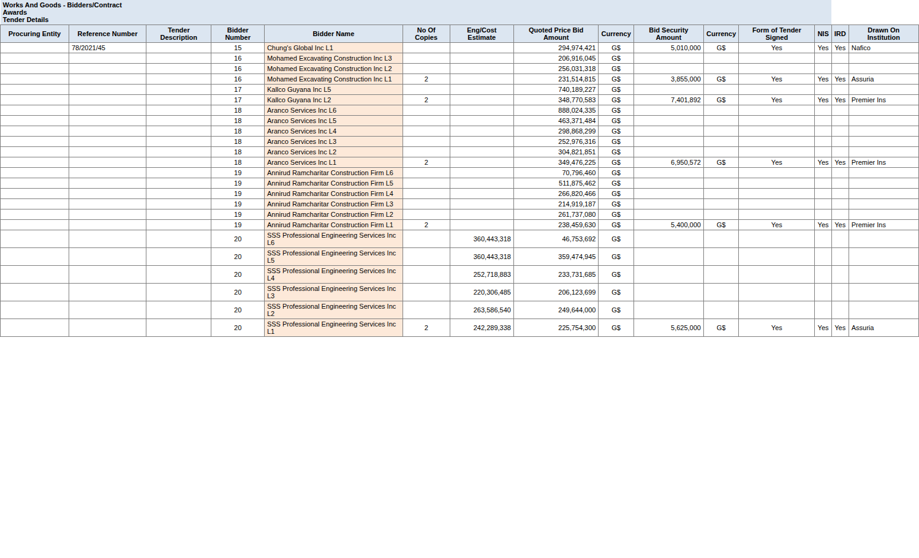| Works And Goods - Bidders/Contract Awards Tender Details | | | | | | | | | | | |
| --- | --- | --- | --- | --- | --- | --- | --- | --- | --- | --- | --- |
| Procuring Entity | Reference Number | Tender Description | Bidder Number | Bidder Name | No Of Copies | Eng/Cost Estimate | Quoted Price Bid Amount | Currency | Bid Security Amount | Currency | Form of Tender Signed | NIS | IRD | Drawn On Institution |
| | 78/2021/45 | | 15 | Chung's Global Inc L1 | | | 294,974,421 | G$ | 5,010,000 | G$ | Yes | Yes | Yes | Nafico |
| | | | 16 | Mohamed Excavating Construction Inc L3 | | | 206,916,045 | G$ | | | | | | |
| | | | 16 | Mohamed Excavating Construction Inc L2 | | | 256,031,318 | G$ | | | | | | |
| | | | 16 | Mohamed Excavating Construction Inc L1 | 2 | | 231,514,815 | G$ | 3,855,000 | G$ | Yes | Yes | Yes | Assuria |
| | | | 17 | Kallco Guyana Inc L5 | | | 740,189,227 | G$ | | | | | | |
| | | | 17 | Kallco Guyana Inc L2 | 2 | | 348,770,583 | G$ | 7,401,892 | G$ | Yes | Yes | Yes | Premier Ins |
| | | | 18 | Aranco Services Inc L6 | | | 888,024,335 | G$ | | | | | | |
| | | | 18 | Aranco Services Inc L5 | | | 463,371,484 | G$ | | | | | | |
| | | | 18 | Aranco Services Inc L4 | | | 298,868,299 | G$ | | | | | | |
| | | | 18 | Aranco Services Inc L3 | | | 252,976,316 | G$ | | | | | | |
| | | | 18 | Aranco Services Inc L2 | | | 304,821,851 | G$ | | | | | | |
| | | | 18 | Aranco Services Inc L1 | 2 | | 349,476,225 | G$ | 6,950,572 | G$ | Yes | Yes | Yes | Premier Ins |
| | | | 19 | Annirud Ramcharitar Construction Firm L6 | | | 70,796,460 | G$ | | | | | | |
| | | | 19 | Annirud Ramcharitar Construction Firm L5 | | | 511,875,462 | G$ | | | | | | |
| | | | 19 | Annirud Ramcharitar Construction Firm L4 | | | 266,820,466 | G$ | | | | | | |
| | | | 19 | Annirud Ramcharitar Construction Firm L3 | | | 214,919,187 | G$ | | | | | | |
| | | | 19 | Annirud Ramcharitar Construction Firm L2 | | | 261,737,080 | G$ | | | | | | |
| | | | 19 | Annirud Ramcharitar Construction Firm L1 | 2 | | 238,459,630 | G$ | 5,400,000 | G$ | Yes | Yes | Yes | Premier Ins |
| | | | 20 | SSS Professional Engineering Services Inc L6 | | 360,443,318 | 46,753,692 | G$ | | | | | | |
| | | | 20 | SSS Professional Engineering Services Inc L5 | | 360,443,318 | 359,474,945 | G$ | | | | | | |
| | | | 20 | SSS Professional Engineering Services Inc L4 | | 252,718,883 | 233,731,685 | G$ | | | | | | |
| | | | 20 | SSS Professional Engineering Services Inc L3 | | 220,306,485 | 206,123,699 | G$ | | | | | | |
| | | | 20 | SSS Professional Engineering Services Inc L2 | | 263,586,540 | 249,644,000 | G$ | | | | | | |
| | | | 20 | SSS Professional Engineering Services Inc L1 | 2 | 242,289,338 | 225,754,300 | G$ | 5,625,000 | G$ | Yes | Yes | Yes | Assuria |